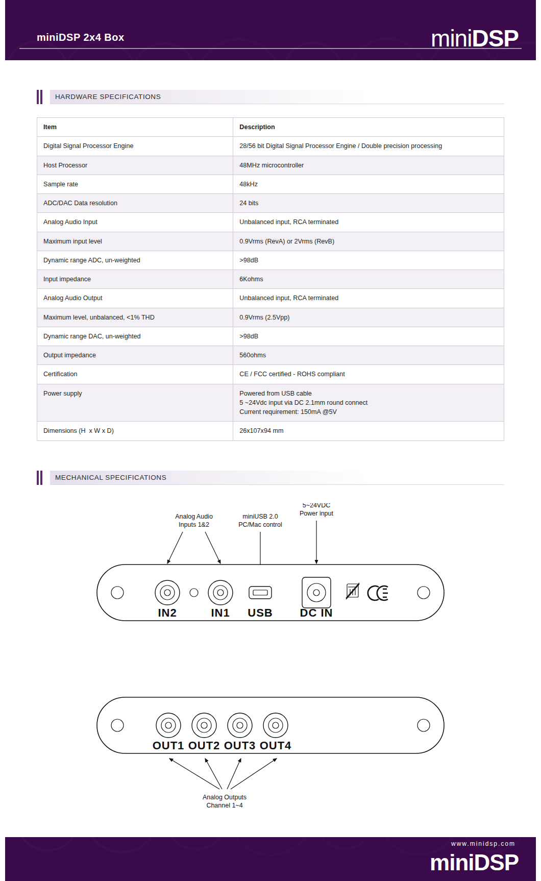miniDSP 2x4 Box
mini DSP
HARDWARE SPECIFICATIONS
| Item | Description |
| --- | --- |
| Digital Signal Processor Engine | 28/56 bit Digital Signal Processor Engine / Double precision processing |
| Host Processor | 48MHz microcontroller |
| Sample rate | 48kHz |
| ADC/DAC Data resolution | 24 bits |
| Analog Audio Input | Unbalanced input, RCA terminated |
| Maximum input level | 0.9Vrms (RevA) or 2Vrms (RevB) |
| Dynamic range ADC, un-weighted | >98dB |
| Input impedance | 6Kohms |
| Analog Audio Output | Unbalanced input, RCA terminated |
| Maximum level, unbalanced, <1% THD | 0.9Vrms (2.5Vpp) |
| Dynamic range DAC, un-weighted | >98dB |
| Output impedance | 560ohms |
| Certification | CE / FCC certified - ROHS compliant |
| Power supply | Powered from USB cable 5 ~24Vdc input via DC 2.1mm round connect Current requirement: 150mA @5V |
| Dimensions (H x W x D) | 26x107x94 mm |
MECHANICAL SPECIFICATIONS
Analog Audio Inputs 1&2 miniUSB 2.0 PC/Mac control 5~24VDC Power input IN2 IN1 USB DC IN OUT1 OUT2 OUT3 OUT4 Analog Outputs Channel 1~4
Features and specifications are subject to change without prior notice
www.minidsp.com
mini DSP